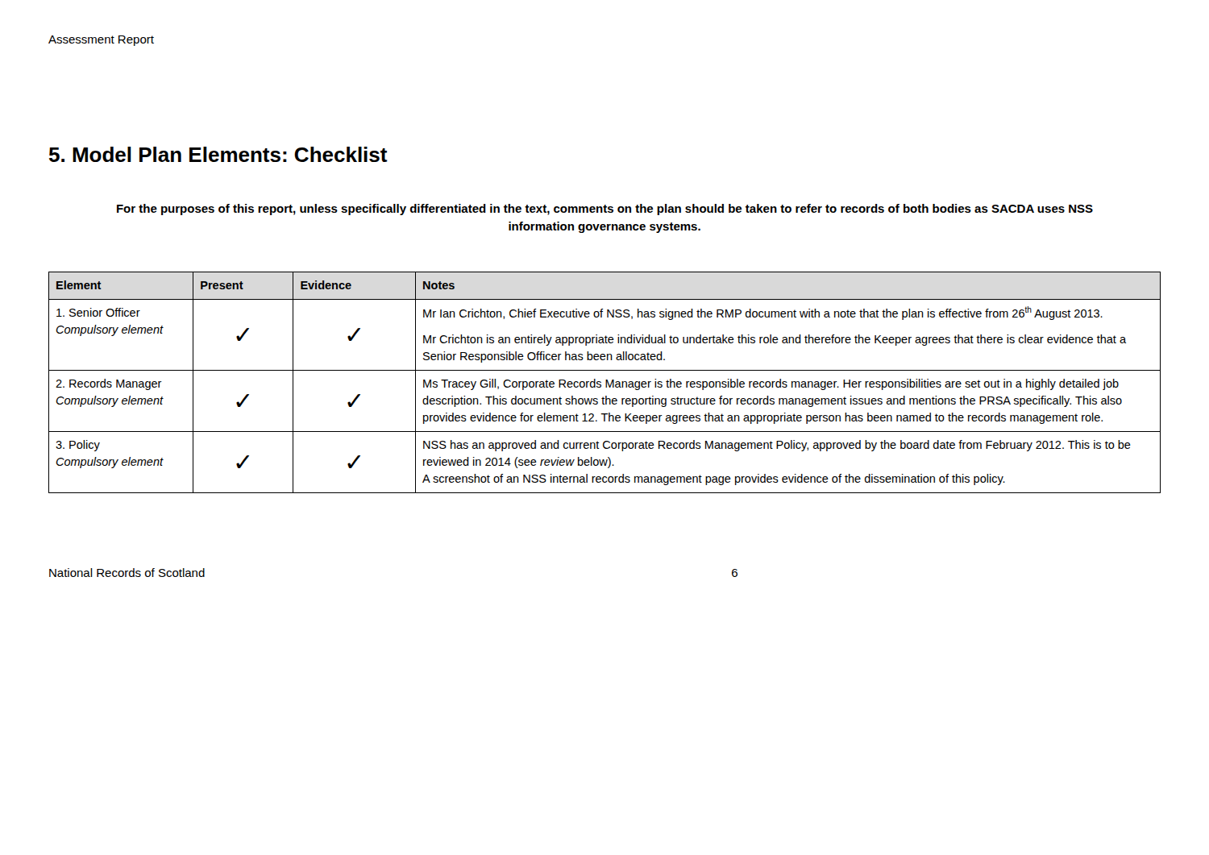Assessment Report
5. Model Plan Elements: Checklist
For the purposes of this report, unless specifically differentiated in the text, comments on the plan should be taken to refer to records of both bodies as SACDA uses NSS information governance systems.
| Element | Present | Evidence | Notes |
| --- | --- | --- | --- |
| 1. Senior Officer Compulsory element | ✓ | ✓ | Mr Ian Crichton, Chief Executive of NSS, has signed the RMP document with a note that the plan is effective from 26 th August 2013. Mr Crichton is an entirely appropriate individual to undertake this role and therefore the Keeper agrees that there is clear evidence that a Senior Responsible Officer has been allocated. |
| 2. Records Manager Compulsory element | ✓ | ✓ | Ms Tracey Gill, Corporate Records Manager is the responsible records manager. Her responsibilities are set out in a highly detailed job description. This document shows the reporting structure for records management issues and mentions the PRSA specifically. This also provides evidence for element 12. The Keeper agrees that an appropriate person has been named to the records management role. |
| 3. Policy Compulsory element | ✓ | ✓ | NSS has an approved and current Corporate Records Management Policy, approved by the board date from February 2012. This is to be reviewed in 2014 (see review below). A screenshot of an NSS internal records management page provides evidence of the dissemination of this policy. |
National Records of Scotland 6